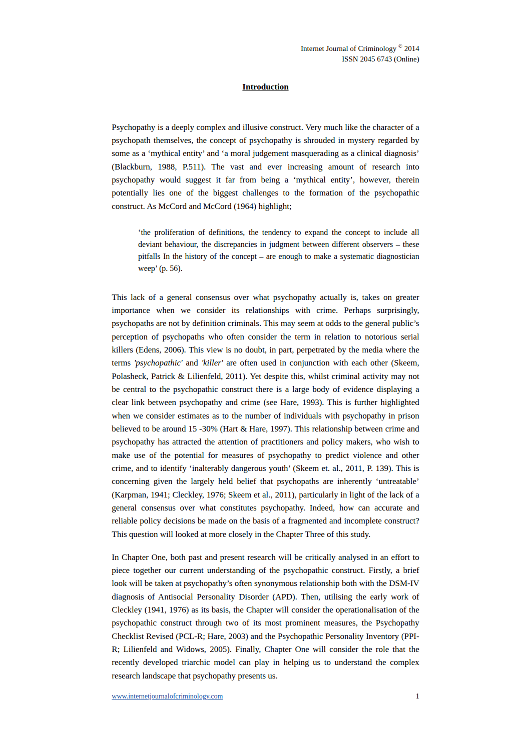Internet Journal of Criminology © 2014
ISSN 2045 6743 (Online)
Introduction
Psychopathy is a deeply complex and illusive construct. Very much like the character of a psychopath themselves, the concept of psychopathy is shrouded in mystery regarded by some as a ‘mythical entity’ and ‘a moral judgement masquerading as a clinical diagnosis’ (Blackburn, 1988, P.511). The vast and ever increasing amount of research into psychopathy would suggest it far from being a ‘mythical entity’, however, therein potentially lies one of the biggest challenges to the formation of the psychopathic construct. As McCord and McCord (1964) highlight;
‘the proliferation of definitions, the tendency to expand the concept to include all deviant behaviour, the discrepancies in judgment between different observers – these pitfalls In the history of the concept – are enough to make a systematic diagnostician weep’ (p. 56).
This lack of a general consensus over what psychopathy actually is, takes on greater importance when we consider its relationships with crime. Perhaps surprisingly, psychopaths are not by definition criminals. This may seem at odds to the general public’s perception of psychopaths who often consider the term in relation to notorious serial killers (Edens, 2006). This view is no doubt, in part, perpetrated by the media where the terms 'psychopathic' and 'killer' are often used in conjunction with each other (Skeem, Polasheck, Patrick & Lilienfeld, 2011). Yet despite this, whilst criminal activity may not be central to the psychopathic construct there is a large body of evidence displaying a clear link between psychopathy and crime (see Hare, 1993). This is further highlighted when we consider estimates as to the number of individuals with psychopathy in prison believed to be around 15 -30% (Hart & Hare, 1997). This relationship between crime and psychopathy has attracted the attention of practitioners and policy makers, who wish to make use of the potential for measures of psychopathy to predict violence and other crime, and to identify ‘inalterably dangerous youth’ (Skeem et. al., 2011, P. 139). This is concerning given the largely held belief that psychopaths are inherently ‘untreatable’ (Karpman, 1941; Cleckley, 1976; Skeem et al., 2011), particularly in light of the lack of a general consensus over what constitutes psychopathy. Indeed, how can accurate and reliable policy decisions be made on the basis of a fragmented and incomplete construct? This question will looked at more closely in the Chapter Three of this study.
In Chapter One, both past and present research will be critically analysed in an effort to piece together our current understanding of the psychopathic construct. Firstly, a brief look will be taken at psychopathy’s often synonymous relationship both with the DSM-IV diagnosis of Antisocial Personality Disorder (APD). Then, utilising the early work of Cleckley (1941, 1976) as its basis, the Chapter will consider the operationalisation of the psychopathic construct through two of its most prominent measures, the Psychopathy Checklist Revised (PCL-R; Hare, 2003) and the Psychopathic Personality Inventory (PPI-R; Lilienfeld and Widows, 2005). Finally, Chapter One will consider the role that the recently developed triarchic model can play in helping us to understand the complex research landscape that psychopathy presents us.
www.internetjournalofcriminology.com 1